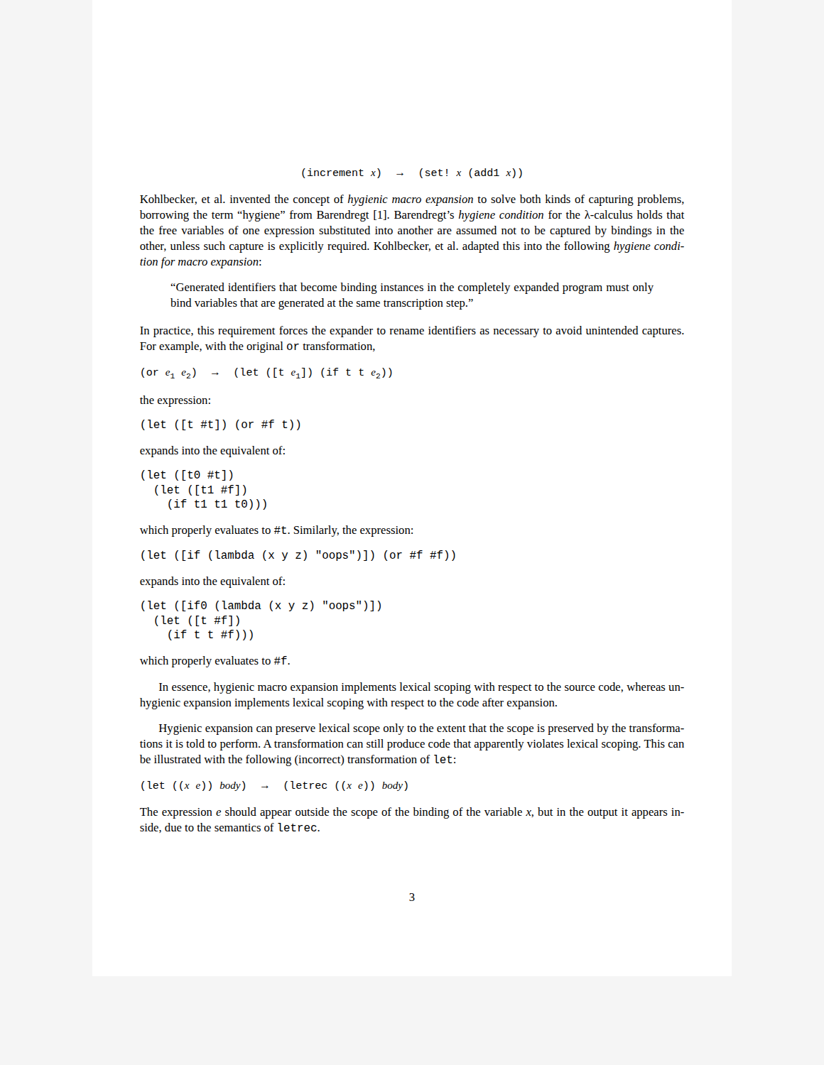(increment x)→(set! x (add1 x))
Kohlbecker, et al. invented the concept of hygienic macro expansion to solve both kinds of capturing problems, borrowing the term “hygiene” from Barendregt [1]. Barendregt’s hygiene condition for the λ-calculus holds that the free variables of one expression substituted into another are assumed not to be captured by bindings in the other, unless such capture is explicitly required. Kohlbecker, et al. adapted this into the following hygiene condition for macro expansion:
“Generated identifiers that become binding instances in the completely expanded program must only bind variables that are generated at the same transcription step.”
In practice, this requirement forces the expander to rename identifiers as necessary to avoid unintended captures. For example, with the original or transformation,
(or e1 e2)→(let ([t e1]) (if t t e2))
the expression:
(let ([t #t]) (or #f t))
expands into the equivalent of:
(let ([t0 #t])
  (let ([t1 #f])
    (if t1 t1 t0)))
which properly evaluates to #t. Similarly, the expression:
(let ([if (lambda (x y z) "oops")]) (or #f #f))
expands into the equivalent of:
(let ([if0 (lambda (x y z) "oops")])
  (let ([t #f])
    (if t t #f)))
which properly evaluates to #f.
In essence, hygienic macro expansion implements lexical scoping with respect to the source code, whereas unhygienic expansion implements lexical scoping with respect to the code after expansion.
Hygienic expansion can preserve lexical scope only to the extent that the scope is preserved by the transformations it is told to perform. A transformation can still produce code that apparently violates lexical scoping. This can be illustrated with the following (incorrect) transformation of let:
(let ((x e)) body)→(letrec ((x e)) body)
The expression e should appear outside the scope of the binding of the variable x, but in the output it appears inside, due to the semantics of letrec.
3